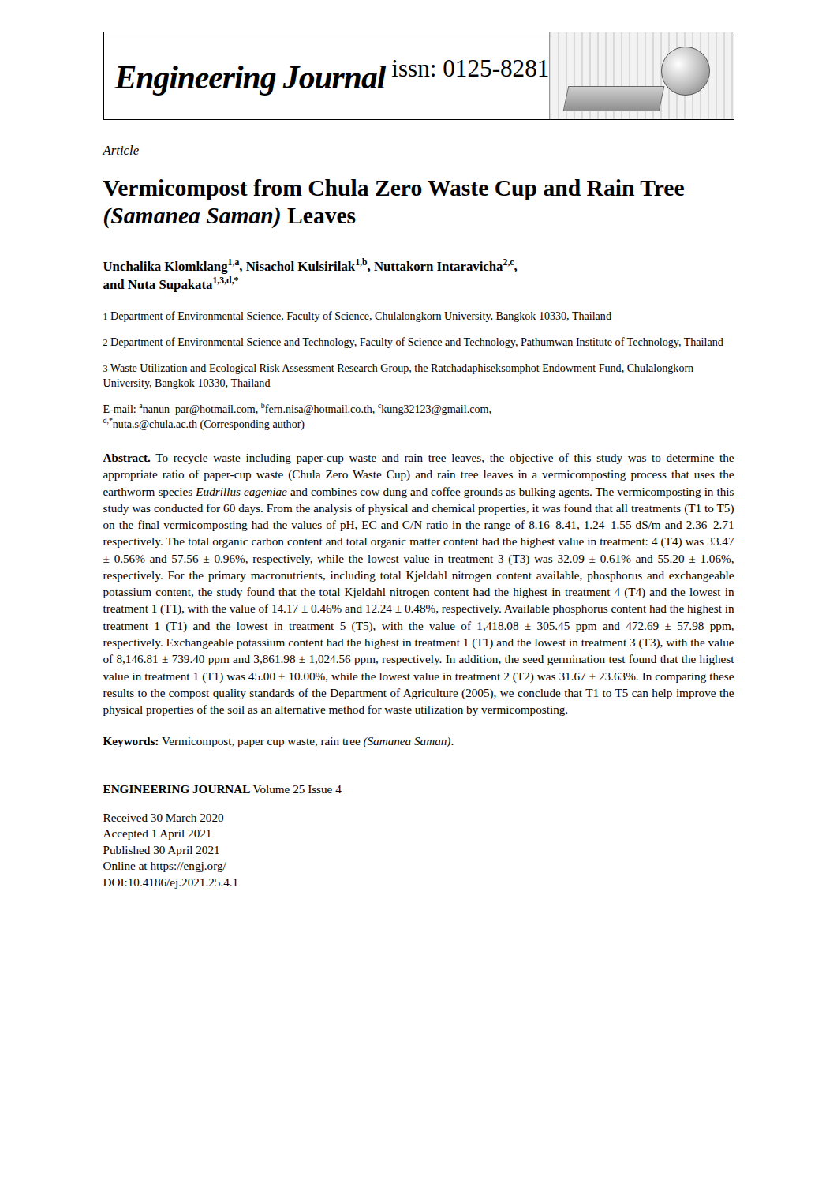Engineering Journalissn: 0125-8281
Article
Vermicompost from Chula Zero Waste Cup and Rain Tree (Samanea Saman) Leaves
Unchalika Klomklang1,a, Nisachol Kulsirilak1,b, Nuttakorn Intaravicha2,c,
and Nuta Supakata1,3,d,*
1 Department of Environmental Science, Faculty of Science, Chulalongkorn University, Bangkok 10330, Thailand
2 Department of Environmental Science and Technology, Faculty of Science and Technology, Pathumwan Institute of Technology, Thailand
3 Waste Utilization and Ecological Risk Assessment Research Group, the Ratchadaphiseksomphot Endowment Fund, Chulalongkorn University, Bangkok 10330, Thailand
E-mail: ananun_par@hotmail.com, bfern.nisa@hotmail.co.th, ckung32123@gmail.com,
d,*nuta.s@chula.ac.th (Corresponding author)
Abstract. To recycle waste including paper-cup waste and rain tree leaves, the objective of this study was to determine the appropriate ratio of paper-cup waste (Chula Zero Waste Cup) and rain tree leaves in a vermicomposting process that uses the earthworm species Eudrillus eageniae and combines cow dung and coffee grounds as bulking agents. The vermicomposting in this study was conducted for 60 days. From the analysis of physical and chemical properties, it was found that all treatments (T1 to T5) on the final vermicomposting had the values of pH, EC and C/N ratio in the range of 8.16–8.41, 1.24–1.55 dS/m and 2.36–2.71 respectively. The total organic carbon content and total organic matter content had the highest value in treatment: 4 (T4) was 33.47 ± 0.56% and 57.56 ± 0.96%, respectively, while the lowest value in treatment 3 (T3) was 32.09 ± 0.61% and 55.20 ± 1.06%, respectively. For the primary macronutrients, including total Kjeldahl nitrogen content available, phosphorus and exchangeable potassium content, the study found that the total Kjeldahl nitrogen content had the highest in treatment 4 (T4) and the lowest in treatment 1 (T1), with the value of 14.17 ± 0.46% and 12.24 ± 0.48%, respectively. Available phosphorus content had the highest in treatment 1 (T1) and the lowest in treatment 5 (T5), with the value of 1,418.08 ± 305.45 ppm and 472.69 ± 57.98 ppm, respectively. Exchangeable potassium content had the highest in treatment 1 (T1) and the lowest in treatment 3 (T3), with the value of 8,146.81 ± 739.40 ppm and 3,861.98 ± 1,024.56 ppm, respectively. In addition, the seed germination test found that the highest value in treatment 1 (T1) was 45.00 ± 10.00%, while the lowest value in treatment 2 (T2) was 31.67 ± 23.63%. In comparing these results to the compost quality standards of the Department of Agriculture (2005), we conclude that T1 to T5 can help improve the physical properties of the soil as an alternative method for waste utilization by vermicomposting.
Keywords: Vermicompost, paper cup waste, rain tree (Samanea Saman).
ENGINEERING JOURNAL Volume 25 Issue 4
Received 30 March 2020
Accepted 1 April 2021
Published 30 April 2021
Online at https://engj.org/
DOI:10.4186/ej.2021.25.4.1